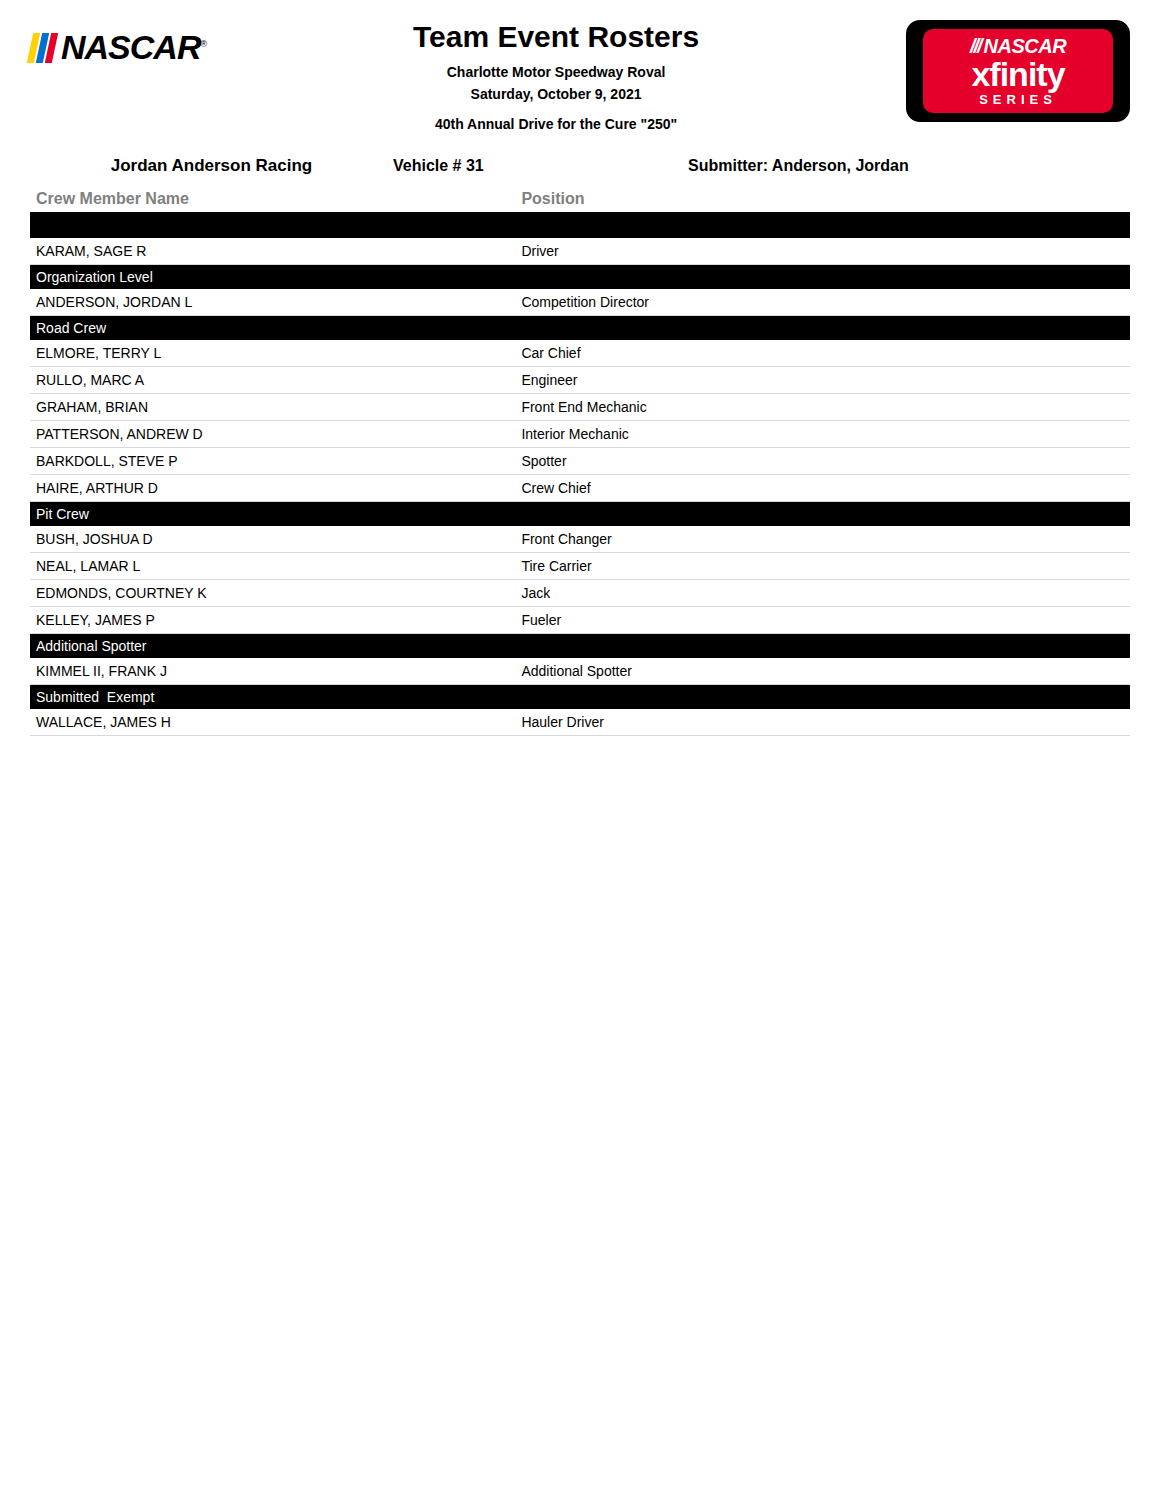NASCAR®
Team Event Rosters
Charlotte Motor Speedway Roval
Saturday, October 9, 2021
40th Annual Drive for the Cure "250"
///NASCAR
xfinity
SERIES
Jordan Anderson Racing
Vehicle # 31
Submitter: Anderson, Jordan
| Crew Member Name | Position |
| --- | --- |
| KARAM, SAGE R | Driver |
| Organization Level |
| ANDERSON, JORDAN L | Competition Director |
| Road Crew |
| ELMORE, TERRY L | Car Chief |
| RULLO, MARC A | Engineer |
| GRAHAM, BRIAN | Front End Mechanic |
| PATTERSON, ANDREW D | Interior Mechanic |
| BARKDOLL, STEVE P | Spotter |
| HAIRE, ARTHUR D | Crew Chief |
| Pit Crew |
| BUSH, JOSHUA D | Front Changer |
| NEAL, LAMAR L | Tire Carrier |
| EDMONDS, COURTNEY K | Jack |
| KELLEY, JAMES P | Fueler |
| Additional Spotter |
| KIMMEL II, FRANK J | Additional Spotter |
| Submitted Exempt |
| WALLACE, JAMES H | Hauler Driver |